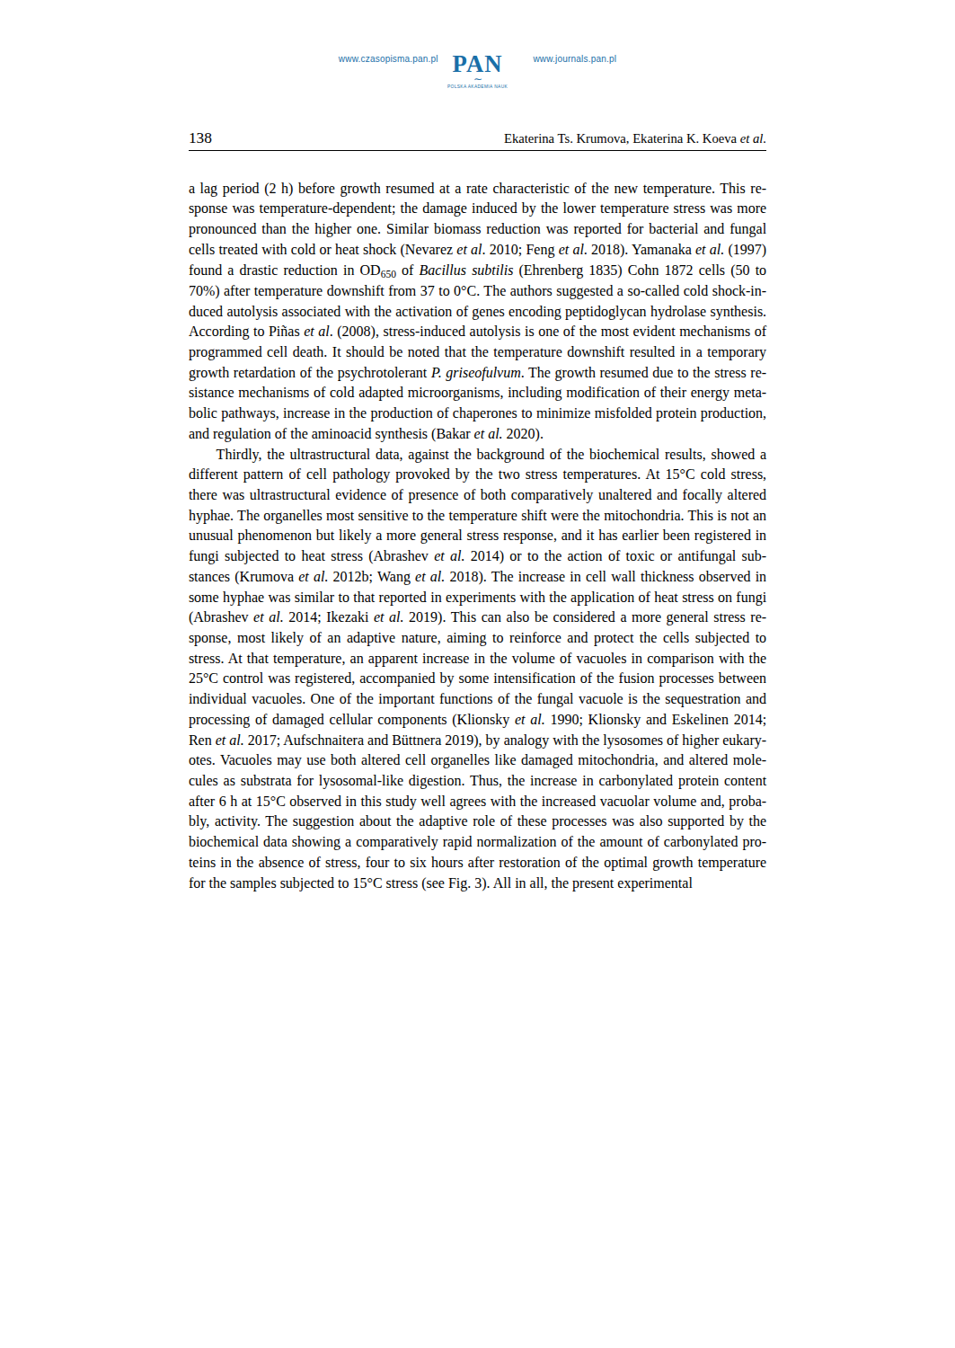www.czasopisma.pan.pl www.journals.pan.pl
PAN
∼
POLSKA AKADEMIA NAUK
138
Ekaterina Ts. Krumova, Ekaterina K. Koeva et al.
a lag period (2 h) before growth resumed at a rate characteristic of the new temperature. This response was temperature-dependent; the damage induced by the lower temperature stress was more pronounced than the higher one. Similar biomass reduction was reported for bacterial and fungal cells treated with cold or heat shock (Nevarez et al. 2010; Feng et al. 2018). Yamanaka et al. (1997) found a drastic reduction in OD650 of Bacillus subtilis (Ehrenberg 1835) Cohn 1872 cells (50 to 70%) after temperature downshift from 37 to 0°C. The authors suggested a so-called cold shock-induced autolysis associated with the activation of genes encoding peptidoglycan hydrolase synthesis. According to Piñas et al. (2008), stress-induced autolysis is one of the most evident mechanisms of programmed cell death. It should be noted that the temperature downshift resulted in a temporary growth retardation of the psychrotolerant P. griseofulvum. The growth resumed due to the stress resistance mechanisms of cold adapted microorganisms, including modification of their energy metabolic pathways, increase in the production of chaperones to minimize misfolded protein production, and regulation of the aminoacid synthesis (Bakar et al. 2020).
Thirdly, the ultrastructural data, against the background of the biochemical results, showed a different pattern of cell pathology provoked by the two stress temperatures. At 15°C cold stress, there was ultrastructural evidence of presence of both comparatively unaltered and focally altered hyphae. The organelles most sensitive to the temperature shift were the mitochondria. This is not an unusual phenomenon but likely a more general stress response, and it has earlier been registered in fungi subjected to heat stress (Abrashev et al. 2014) or to the action of toxic or antifungal substances (Krumova et al. 2012b; Wang et al. 2018). The increase in cell wall thickness observed in some hyphae was similar to that reported in experiments with the application of heat stress on fungi (Abrashev et al. 2014; Ikezaki et al. 2019). This can also be considered a more general stress response, most likely of an adaptive nature, aiming to reinforce and protect the cells subjected to stress. At that temperature, an apparent increase in the volume of vacuoles in comparison with the 25°C control was registered, accompanied by some intensification of the fusion processes between individual vacuoles. One of the important functions of the fungal vacuole is the sequestration and processing of damaged cellular components (Klionsky et al. 1990; Klionsky and Eskelinen 2014; Ren et al. 2017; Aufschnaitera and Büttnera 2019), by analogy with the lysosomes of higher eukaryotes. Vacuoles may use both altered cell organelles like damaged mitochondria, and altered molecules as substrata for lysosomal-like digestion. Thus, the increase in carbonylated protein content after 6 h at 15°C observed in this study well agrees with the increased vacuolar volume and, probably, activity. The suggestion about the adaptive role of these processes was also supported by the biochemical data showing a comparatively rapid normalization of the amount of carbonylated proteins in the absence of stress, four to six hours after restoration of the optimal growth temperature for the samples subjected to 15°C stress (see Fig. 3). All in all, the present experimental